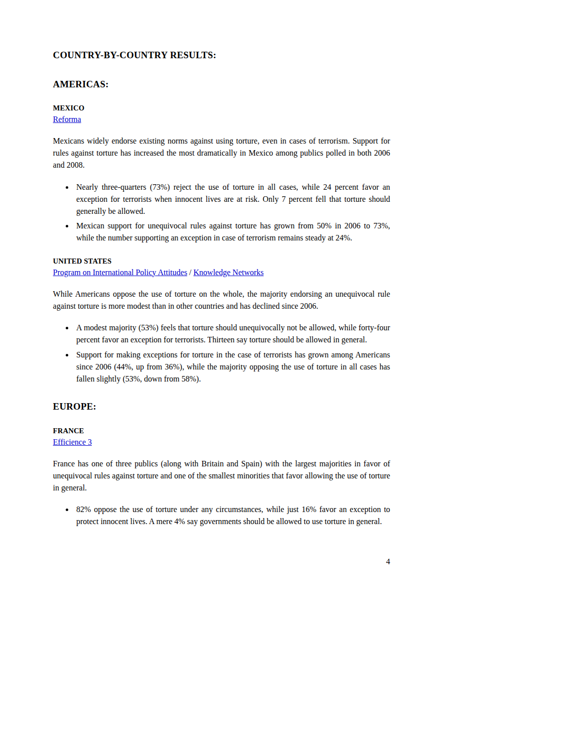COUNTRY-BY-COUNTRY RESULTS:
AMERICAS:
MEXICO
Reforma
Mexicans widely endorse existing norms against using torture, even in cases of terrorism. Support for rules against torture has increased the most dramatically in Mexico among publics polled in both 2006 and 2008.
Nearly three-quarters (73%) reject the use of torture in all cases, while 24 percent favor an exception for terrorists when innocent lives are at risk. Only 7 percent fell that torture should generally be allowed.
Mexican support for unequivocal rules against torture has grown from 50% in 2006 to 73%, while the number supporting an exception in case of terrorism remains steady at 24%.
UNITED STATES
Program on International Policy Attitudes / Knowledge Networks
While Americans oppose the use of torture on the whole, the majority endorsing an unequivocal rule against torture is more modest than in other countries and has declined since 2006.
A modest majority (53%) feels that torture should unequivocally not be allowed, while forty-four percent favor an exception for terrorists. Thirteen say torture should be allowed in general.
Support for making exceptions for torture in the case of terrorists has grown among Americans since 2006 (44%, up from 36%), while the majority opposing the use of torture in all cases has fallen slightly (53%, down from 58%).
EUROPE:
FRANCE
Efficience 3
France has one of three publics (along with Britain and Spain) with the largest majorities in favor of unequivocal rules against torture and one of the smallest minorities that favor allowing the use of torture in general.
82% oppose the use of torture under any circumstances, while just 16% favor an exception to protect innocent lives. A mere 4% say governments should be allowed to use torture in general.
4